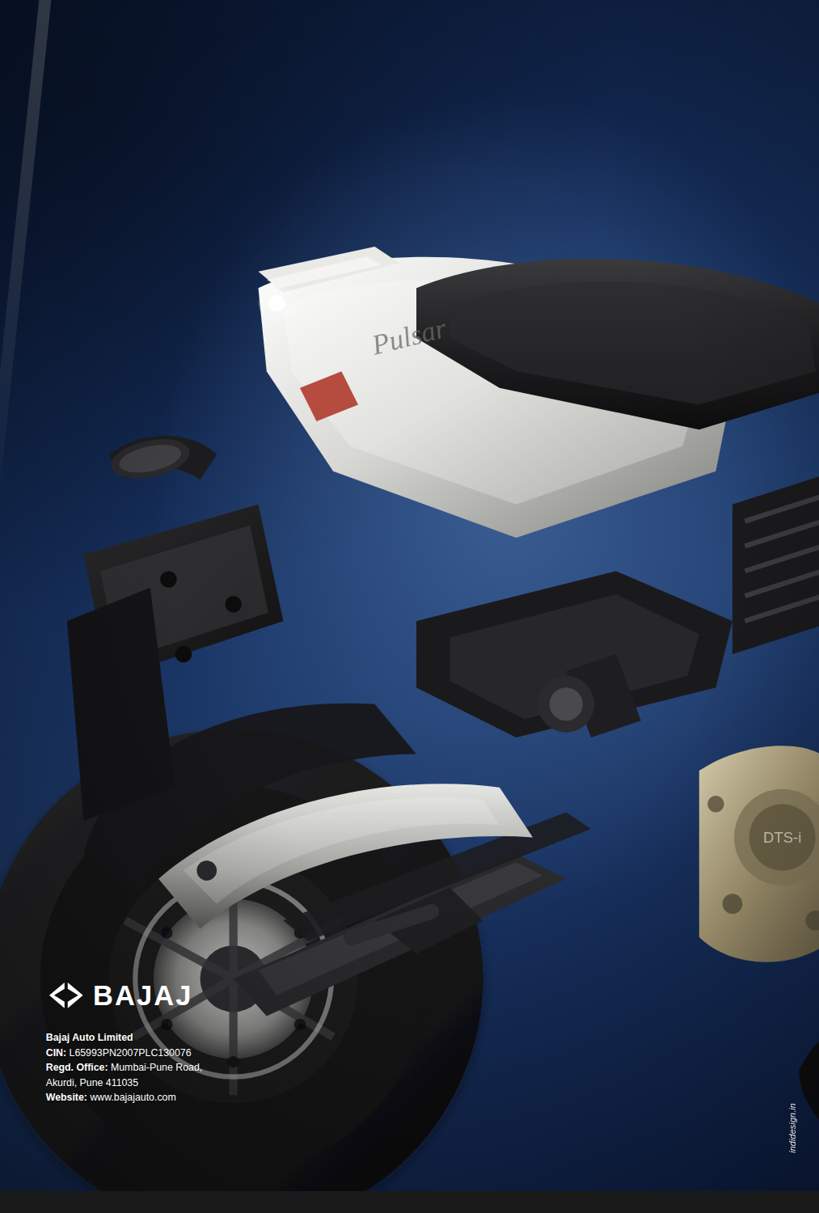Bajaj Auto Limited
DTS-i Pulsar
Bajaj logo BAJAJ
Bajaj Auto Limited
CIN: L65993PN2007PLC130076
Regd. Office: Mumbai-Pune Road,
Akurdi, Pune 411035
Website: www.bajajauto.com
indidesign.in